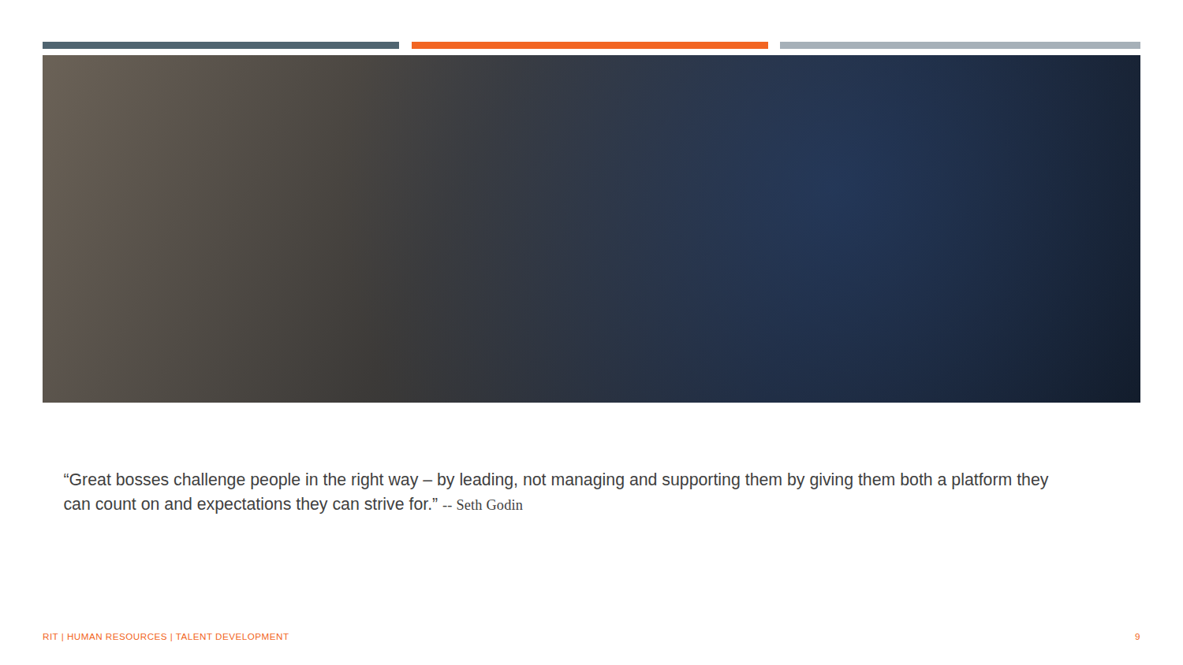“Great bosses challenge people in the right way – by leading, not managing and supporting them by giving them both a platform they can count on and expectations they can strive for.” -- Seth Godin
RIT | Human Resources | Talent Development 9